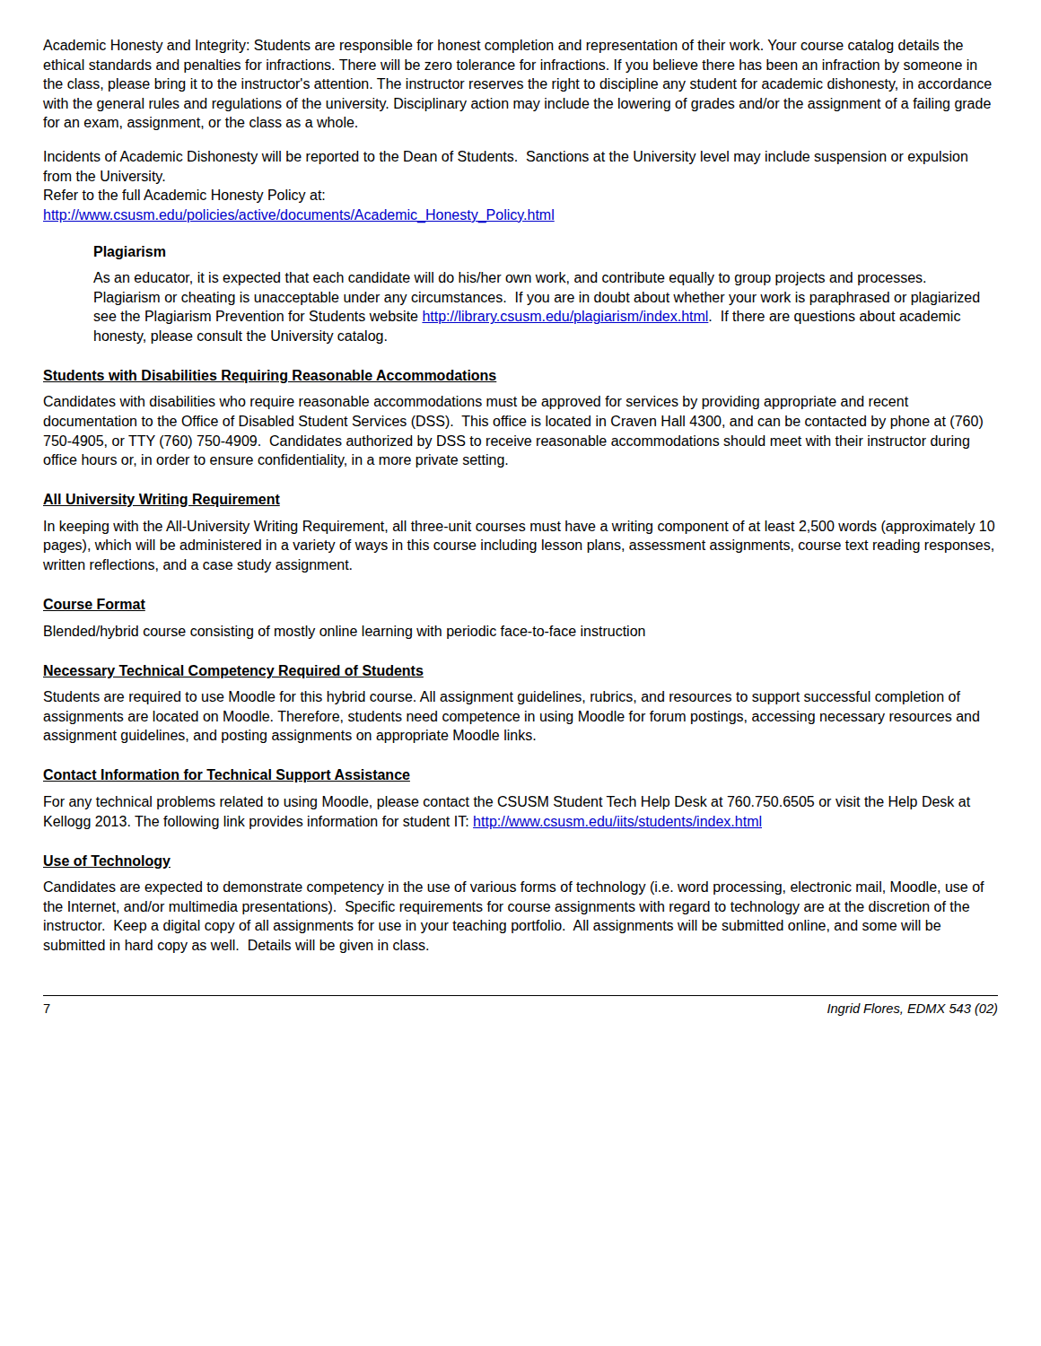Academic Honesty and Integrity: Students are responsible for honest completion and representation of their work. Your course catalog details the ethical standards and penalties for infractions. There will be zero tolerance for infractions. If you believe there has been an infraction by someone in the class, please bring it to the instructor's attention. The instructor reserves the right to discipline any student for academic dishonesty, in accordance with the general rules and regulations of the university. Disciplinary action may include the lowering of grades and/or the assignment of a failing grade for an exam, assignment, or the class as a whole.
Incidents of Academic Dishonesty will be reported to the Dean of Students. Sanctions at the University level may include suspension or expulsion from the University.
Refer to the full Academic Honesty Policy at:
http://www.csusm.edu/policies/active/documents/Academic_Honesty_Policy.html
Plagiarism
As an educator, it is expected that each candidate will do his/her own work, and contribute equally to group projects and processes. Plagiarism or cheating is unacceptable under any circumstances. If you are in doubt about whether your work is paraphrased or plagiarized see the Plagiarism Prevention for Students website http://library.csusm.edu/plagiarism/index.html. If there are questions about academic honesty, please consult the University catalog.
Students with Disabilities Requiring Reasonable Accommodations
Candidates with disabilities who require reasonable accommodations must be approved for services by providing appropriate and recent documentation to the Office of Disabled Student Services (DSS). This office is located in Craven Hall 4300, and can be contacted by phone at (760) 750-4905, or TTY (760) 750-4909. Candidates authorized by DSS to receive reasonable accommodations should meet with their instructor during office hours or, in order to ensure confidentiality, in a more private setting.
All University Writing Requirement
In keeping with the All-University Writing Requirement, all three-unit courses must have a writing component of at least 2,500 words (approximately 10 pages), which will be administered in a variety of ways in this course including lesson plans, assessment assignments, course text reading responses, written reflections, and a case study assignment.
Course Format
Blended/hybrid course consisting of mostly online learning with periodic face-to-face instruction
Necessary Technical Competency Required of Students
Students are required to use Moodle for this hybrid course. All assignment guidelines, rubrics, and resources to support successful completion of assignments are located on Moodle. Therefore, students need competence in using Moodle for forum postings, accessing necessary resources and assignment guidelines, and posting assignments on appropriate Moodle links.
Contact Information for Technical Support Assistance
For any technical problems related to using Moodle, please contact the CSUSM Student Tech Help Desk at 760.750.6505 or visit the Help Desk at Kellogg 2013. The following link provides information for student IT: http://www.csusm.edu/iits/students/index.html
Use of Technology
Candidates are expected to demonstrate competency in the use of various forms of technology (i.e. word processing, electronic mail, Moodle, use of the Internet, and/or multimedia presentations). Specific requirements for course assignments with regard to technology are at the discretion of the instructor. Keep a digital copy of all assignments for use in your teaching portfolio. All assignments will be submitted online, and some will be submitted in hard copy as well. Details will be given in class.
7 Ingrid Flores, EDMX 543 (02)